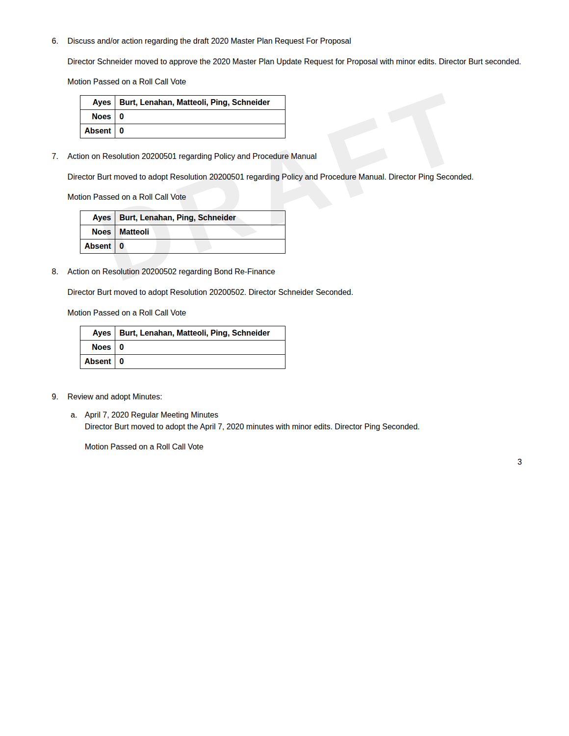DRAFT
6. Discuss and/or action regarding the draft 2020 Master Plan Request For Proposal
Director Schneider moved to approve the 2020 Master Plan Update Request for Proposal with minor edits. Director Burt seconded.
Motion Passed on a Roll Call Vote
| Ayes | Burt, Lenahan, Matteoli, Ping, Schneider |
| Noes | 0 |
| Absent | 0 |
7. Action on Resolution 20200501 regarding Policy and Procedure Manual
Director Burt moved to adopt Resolution 20200501 regarding Policy and Procedure Manual. Director Ping Seconded.
Motion Passed on a Roll Call Vote
| Ayes | Burt, Lenahan, Ping, Schneider |
| Noes | Matteoli |
| Absent | 0 |
8. Action on Resolution 20200502 regarding Bond Re-Finance
Director Burt moved to adopt Resolution 20200502. Director Schneider Seconded.
Motion Passed on a Roll Call Vote
| Ayes | Burt, Lenahan, Matteoli, Ping, Schneider |
| Noes | 0 |
| Absent | 0 |
9. Review and adopt Minutes:
a. April 7, 2020 Regular Meeting Minutes
Director Burt moved to adopt the April 7, 2020 minutes with minor edits. Director Ping Seconded.
Motion Passed on a Roll Call Vote
3